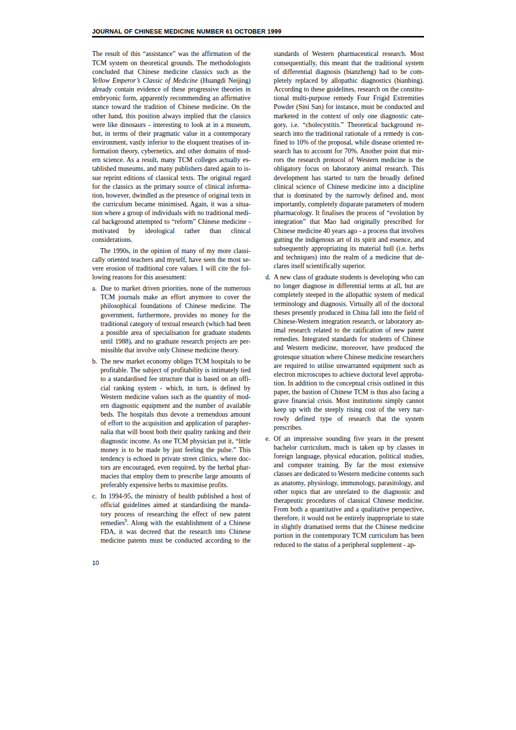Journal of Chinese Medicine Number 61 October 1999
The result of this “assistance” was the affirmation of the TCM system on theoretical grounds. The methodologists concluded that Chinese medicine classics such as the Yellow Emperor’s Classic of Medicine (Huangdi Neijing) already contain evidence of these progressive theories in embryonic form, apparently recommending an affirmative stance toward the tradition of Chinese medicine. On the other hand, this position always implied that the classics were like dinosaurs - interesting to look at in a museum, but, in terms of their pragmatic value in a contemporary environment, vastly inferior to the eloquent treatises of information theory, cybernetics, and other domains of modern science. As a result, many TCM colleges actually established museums, and many publishers dared again to issue reprint editions of classical texts. The original regard for the classics as the primary source of clinical information, however, dwindled as the presence of original texts in the curriculum became minimised. Again, it was a situation where a group of individuals with no traditional medical background attempted to “reform” Chinese medicine - motivated by ideological rather than clinical considerations.
The 1990s, in the opinion of many of my more classically oriented teachers and myself, have seen the most severe erosion of traditional core values. I will cite the following reasons for this assessment:
Due to market driven priorities, none of the numerous TCM journals make an effort anymore to cover the philosophical foundations of Chinese medicine. The government, furthermore, provides no money for the traditional category of textual research (which had been a possible area of specialisation for graduate students until 1988), and no graduate research projects are permissible that involve only Chinese medicine theory.
The new market economy obliges TCM hospitals to be profitable. The subject of profitability is intimately tied to a standardised fee structure that is based on an official ranking system - which, in turn, is defined by Western medicine values such as the quantity of modern diagnostic equipment and the number of available beds. The hospitals thus devote a tremendous amount of effort to the acquisition and application of paraphernalia that will boost both their quality ranking and their diagnostic income. As one TCM physician put it, “little money is to be made by just feeling the pulse.” This tendency is echoed in private street clinics, where doctors are encouraged, even required, by the herbal pharmacies that employ them to prescribe large amounts of preferably expensive herbs to maximise profits.
In 1994-95, the ministry of health published a host of official guidelines aimed at standardising the mandatory process of researching the effect of new patent remedies9. Along with the establishment of a Chinese FDA, it was decreed that the research into Chinese medicine patents must be conducted according to the standards of Western pharmaceutical research. Most consequentially, this meant that the traditional system of differential diagnosis (bianzheng) had to be completely replaced by allopathic diagnostics (bianbing). According to these guidelines, research on the constitutional multi-purpose remedy Four Frigid Extremities Powder (Sini San) for instance, must be conducted and marketed in the context of only one diagnostic category, i.e. “cholecystitis.” Theoretical background research into the traditional rationale of a remedy is confined to 10% of the proposal, while disease oriented research has to account for 70%. Another point that mirrors the research protocol of Western medicine is the obligatory focus on laboratory animal research. This development has started to turn the broadly defined clinical science of Chinese medicine into a discipline that is dominated by the narrowly defined and, most importantly, completely disparate parameters of modern pharmacology. It finalises the process of “evolution by integration” that Mao had originally prescribed for Chinese medicine 40 years ago - a process that involves gutting the indigenous art of its spirit and essence, and subsequently appropriating its material hull (i.e. herbs and techniques) into the realm of a medicine that declares itself scientifically superior.
A new class of graduate students is developing who can no longer diagnose in differential terms at all, but are completely steeped in the allopathic system of medical terminology and diagnosis. Virtually all of the doctoral theses presently produced in China fall into the field of Chinese-Western integration research, or laboratory animal research related to the ratification of new patent remedies. Integrated standards for students of Chinese and Western medicine, moreover, have produced the grotesque situation where Chinese medicine researchers are required to utilise unwarranted equipment such as electron microscopes to achieve doctoral level approbation. In addition to the conceptual crisis outlined in this paper, the bastion of Chinese TCM is thus also facing a grave financial crisis. Most institutions simply cannot keep up with the steeply rising cost of the very narrowly defined type of research that the system prescribes.
Of an impressive sounding five years in the present bachelor curriculum, much is taken up by classes in foreign language, physical education, political studies, and computer training. By far the most extensive classes are dedicated to Western medicine contents such as anatomy, physiology, immunology, parasitology, and other topics that are unrelated to the diagnostic and therapeutic procedures of classical Chinese medicine. From both a quantitative and a qualitative perspective, therefore, it would not be entirely inappropriate to state in slightly dramatised terms that the Chinese medicine portion in the contemporary TCM curriculum has been reduced to the status of a peripheral supplement - ap-
10